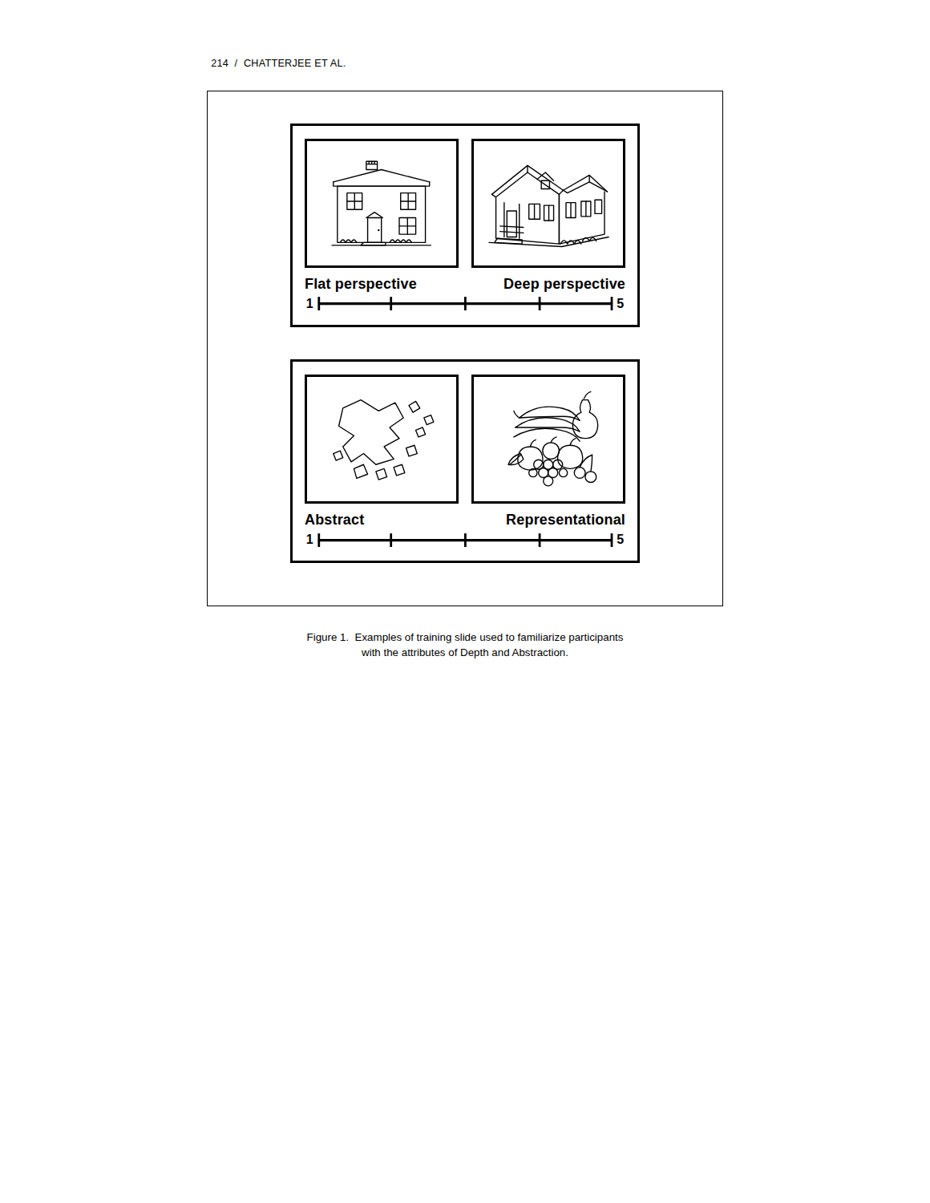214 / CHATTERJEE ET AL.
Flat perspective
Deep perspective
1 5
Abstract
Representational
1 5
Figure 1. Examples of training slide used to familiarize participants with the attributes of Depth and Abstraction.